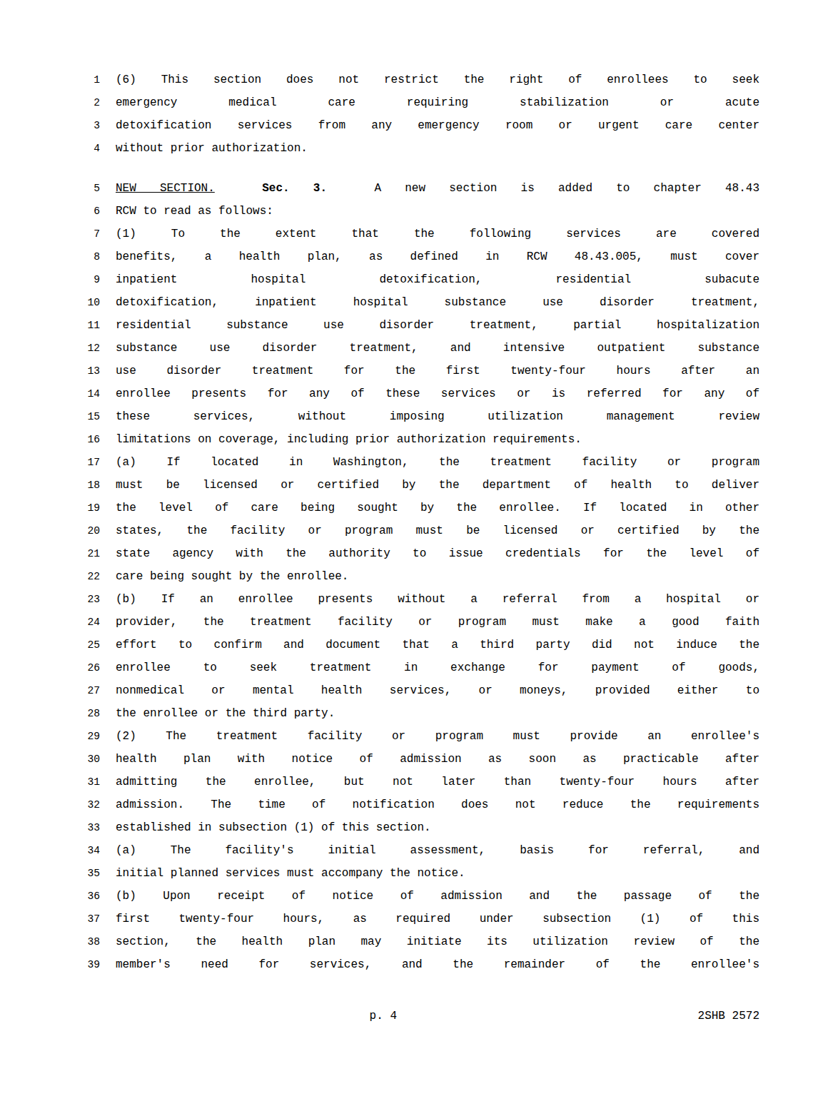1(6) This section does not restrict the right of enrollees to seek
2 emergency medical care requiring stabilization or acute
3 detoxification services from any emergency room or urgent care center
4 without prior authorization.
5 NEW SECTION. Sec. 3. A new section is added to chapter 48.43
6 RCW to read as follows:
7(1) To the extent that the following services are covered
8 benefits, a health plan, as defined in RCW 48.43.005, must cover
9 inpatient hospital detoxification, residential subacute
10 detoxification, inpatient hospital substance use disorder treatment,
11 residential substance use disorder treatment, partial hospitalization
12 substance use disorder treatment, and intensive outpatient substance
13 use disorder treatment for the first twenty-four hours after an
14 enrollee presents for any of these services or is referred for any of
15 these services, without imposing utilization management review
16 limitations on coverage, including prior authorization requirements.
17(a) If located in Washington, the treatment facility or program
18 must be licensed or certified by the department of health to deliver
19 the level of care being sought by the enrollee. If located in other
20 states, the facility or program must be licensed or certified by the
21 state agency with the authority to issue credentials for the level of
22 care being sought by the enrollee.
23(b) If an enrollee presents without a referral from a hospital or
24 provider, the treatment facility or program must make a good faith
25 effort to confirm and document that a third party did not induce the
26 enrollee to seek treatment in exchange for payment of goods,
27 nonmedical or mental health services, or moneys, provided either to
28 the enrollee or the third party.
29(2) The treatment facility or program must provide an enrollee's
30 health plan with notice of admission as soon as practicable after
31 admitting the enrollee, but not later than twenty-four hours after
32 admission. The time of notification does not reduce the requirements
33 established in subsection (1) of this section.
34(a) The facility's initial assessment, basis for referral, and
35 initial planned services must accompany the notice.
36(b) Upon receipt of notice of admission and the passage of the
37 first twenty-four hours, as required under subsection (1) of this
38 section, the health plan may initiate its utilization review of the
39 member's need for services, and the remainder of the enrollee's
p. 4 2SHB 2572